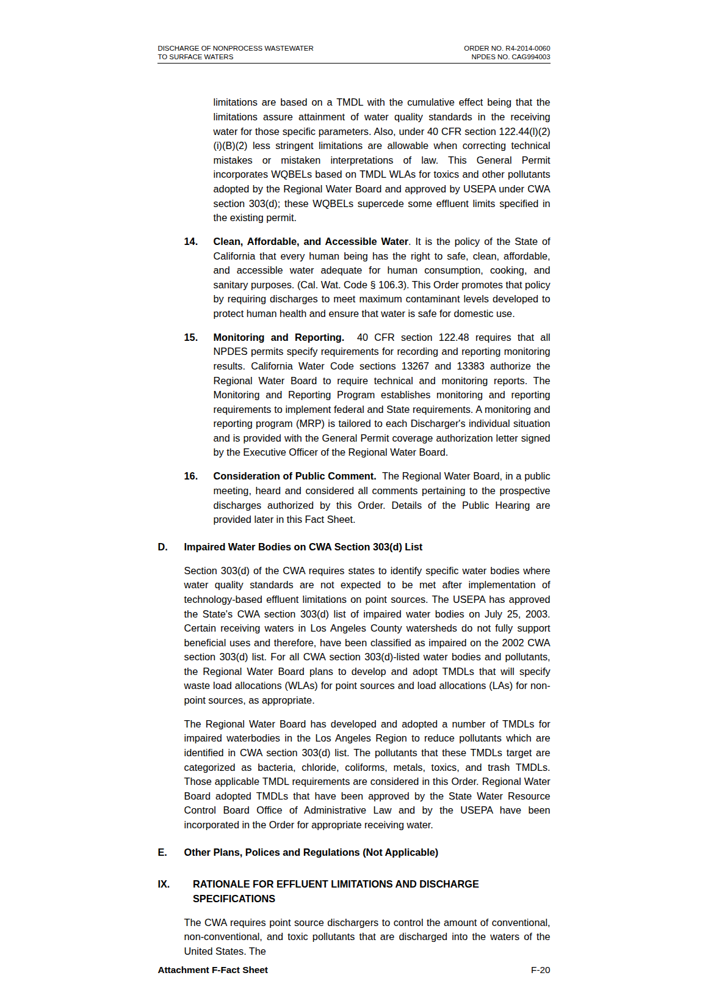| DISCHARGE OF NONPROCESS WASTEWATER | ORDER NO. R4-2014-0060 |
| TO SURFACE WATERS | NPDES NO. CAG994003 |
limitations are based on a TMDL with the cumulative effect being that the limitations assure attainment of water quality standards in the receiving water for those specific parameters. Also, under 40 CFR section 122.44(l)(2)(i)(B)(2) less stringent limitations are allowable when correcting technical mistakes or mistaken interpretations of law. This General Permit incorporates WQBELs based on TMDL WLAs for toxics and other pollutants adopted by the Regional Water Board and approved by USEPA under CWA section 303(d); these WQBELs supercede some effluent limits specified in the existing permit.
14. Clean, Affordable, and Accessible Water. It is the policy of the State of California that every human being has the right to safe, clean, affordable, and accessible water adequate for human consumption, cooking, and sanitary purposes. (Cal. Wat. Code § 106.3). This Order promotes that policy by requiring discharges to meet maximum contaminant levels developed to protect human health and ensure that water is safe for domestic use.
15. Monitoring and Reporting. 40 CFR section 122.48 requires that all NPDES permits specify requirements for recording and reporting monitoring results. California Water Code sections 13267 and 13383 authorize the Regional Water Board to require technical and monitoring reports. The Monitoring and Reporting Program establishes monitoring and reporting requirements to implement federal and State requirements. A monitoring and reporting program (MRP) is tailored to each Discharger's individual situation and is provided with the General Permit coverage authorization letter signed by the Executive Officer of the Regional Water Board.
16. Consideration of Public Comment. The Regional Water Board, in a public meeting, heard and considered all comments pertaining to the prospective discharges authorized by this Order. Details of the Public Hearing are provided later in this Fact Sheet.
D. Impaired Water Bodies on CWA Section 303(d) List
Section 303(d) of the CWA requires states to identify specific water bodies where water quality standards are not expected to be met after implementation of technology-based effluent limitations on point sources. The USEPA has approved the State's CWA section 303(d) list of impaired water bodies on July 25, 2003. Certain receiving waters in Los Angeles County watersheds do not fully support beneficial uses and therefore, have been classified as impaired on the 2002 CWA section 303(d) list. For all CWA section 303(d)-listed water bodies and pollutants, the Regional Water Board plans to develop and adopt TMDLs that will specify waste load allocations (WLAs) for point sources and load allocations (LAs) for non-point sources, as appropriate.
The Regional Water Board has developed and adopted a number of TMDLs for impaired waterbodies in the Los Angeles Region to reduce pollutants which are identified in CWA section 303(d) list. The pollutants that these TMDLs target are categorized as bacteria, chloride, coliforms, metals, toxics, and trash TMDLs. Those applicable TMDL requirements are considered in this Order. Regional Water Board adopted TMDLs that have been approved by the State Water Resource Control Board Office of Administrative Law and by the USEPA have been incorporated in the Order for appropriate receiving water.
E. Other Plans, Polices and Regulations (Not Applicable)
IX. Rationale for Effluent Limitations and Discharge Specifications
The CWA requires point source dischargers to control the amount of conventional, non-conventional, and toxic pollutants that are discharged into the waters of the United States. The
| Attachment F-Fact Sheet | F-20 |